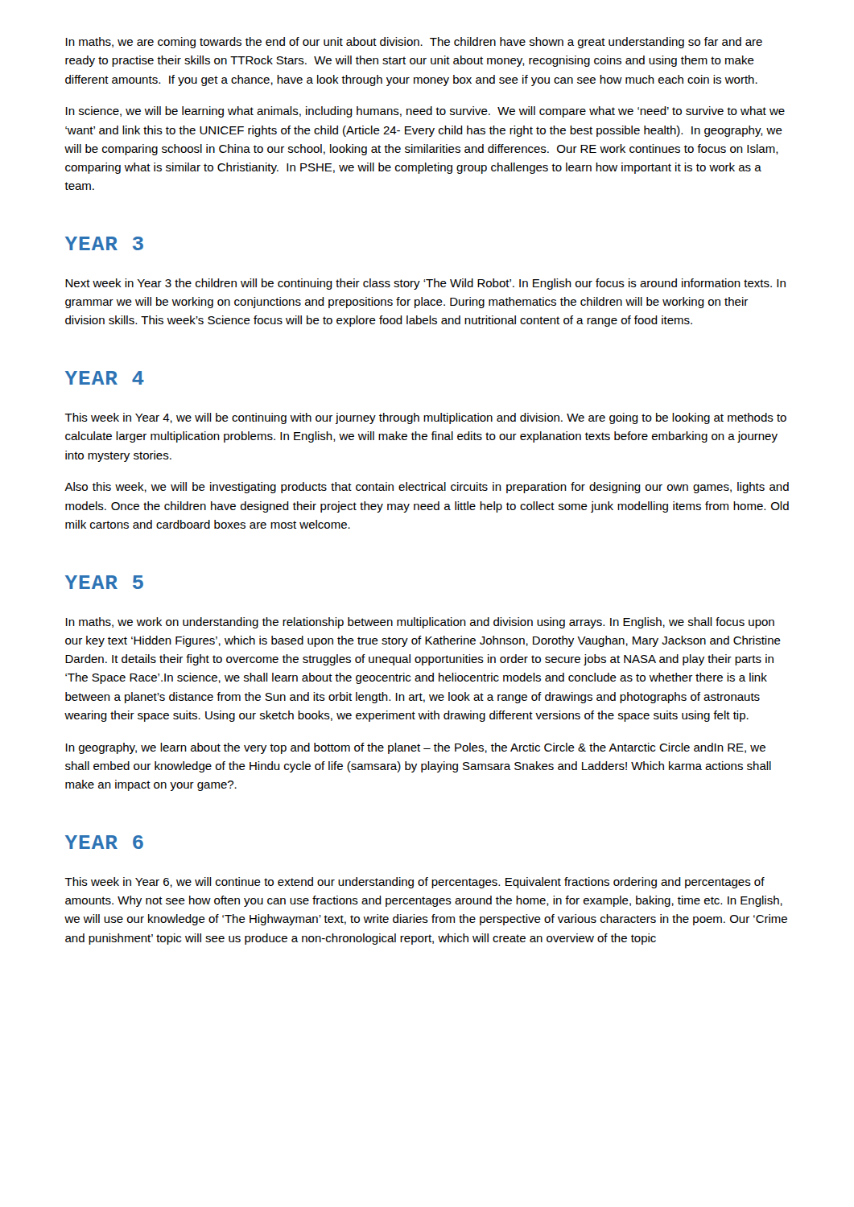In maths, we are coming towards the end of our unit about division. The children have shown a great understanding so far and are ready to practise their skills on TTRock Stars. We will then start our unit about money, recognising coins and using them to make different amounts. If you get a chance, have a look through your money box and see if you can see how much each coin is worth.
In science, we will be learning what animals, including humans, need to survive. We will compare what we ‘need’ to survive to what we ‘want’ and link this to the UNICEF rights of the child (Article 24- Every child has the right to the best possible health). In geography, we will be comparing schoosl in China to our school, looking at the similarities and differences. Our RE work continues to focus on Islam, comparing what is similar to Christianity. In PSHE, we will be completing group challenges to learn how important it is to work as a team.
Year 3
Next week in Year 3 the children will be continuing their class story ‘The Wild Robot’. In English our focus is around information texts. In grammar we will be working on conjunctions and prepositions for place. During mathematics the children will be working on their division skills. This week’s Science focus will be to explore food labels and nutritional content of a range of food items.
Year 4
This week in Year 4, we will be continuing with our journey through multiplication and division. We are going to be looking at methods to calculate larger multiplication problems. In English, we will make the final edits to our explanation texts before embarking on a journey into mystery stories.
Also this week, we will be investigating products that contain electrical circuits in preparation for designing our own games, lights and models. Once the children have designed their project they may need a little help to collect some junk modelling items from home. Old milk cartons and cardboard boxes are most welcome.
Year 5
In maths, we work on understanding the relationship between multiplication and division using arrays. In English, we shall focus upon our key text ‘Hidden Figures’, which is based upon the true story of Katherine Johnson, Dorothy Vaughan, Mary Jackson and Christine Darden. It details their fight to overcome the struggles of unequal opportunities in order to secure jobs at NASA and play their parts in ‘The Space Race’.In science, we shall learn about the geocentric and heliocentric models and conclude as to whether there is a link between a planet’s distance from the Sun and its orbit length. In art, we look at a range of drawings and photographs of astronauts wearing their space suits. Using our sketch books, we experiment with drawing different versions of the space suits using felt tip.
In geography, we learn about the very top and bottom of the planet – the Poles, the Arctic Circle & the Antarctic Circle andIn RE, we shall embed our knowledge of the Hindu cycle of life (samsara) by playing Samsara Snakes and Ladders! Which karma actions shall make an impact on your game?.
Year 6
This week in Year 6, we will continue to extend our understanding of percentages. Equivalent fractions ordering and percentages of amounts. Why not see how often you can use fractions and percentages around the home, in for example, baking, time etc. In English, we will use our knowledge of ‘The Highwayman’ text, to write diaries from the perspective of various characters in the poem. Our ‘Crime and punishment’ topic will see us produce a non-chronological report, which will create an overview of the topic